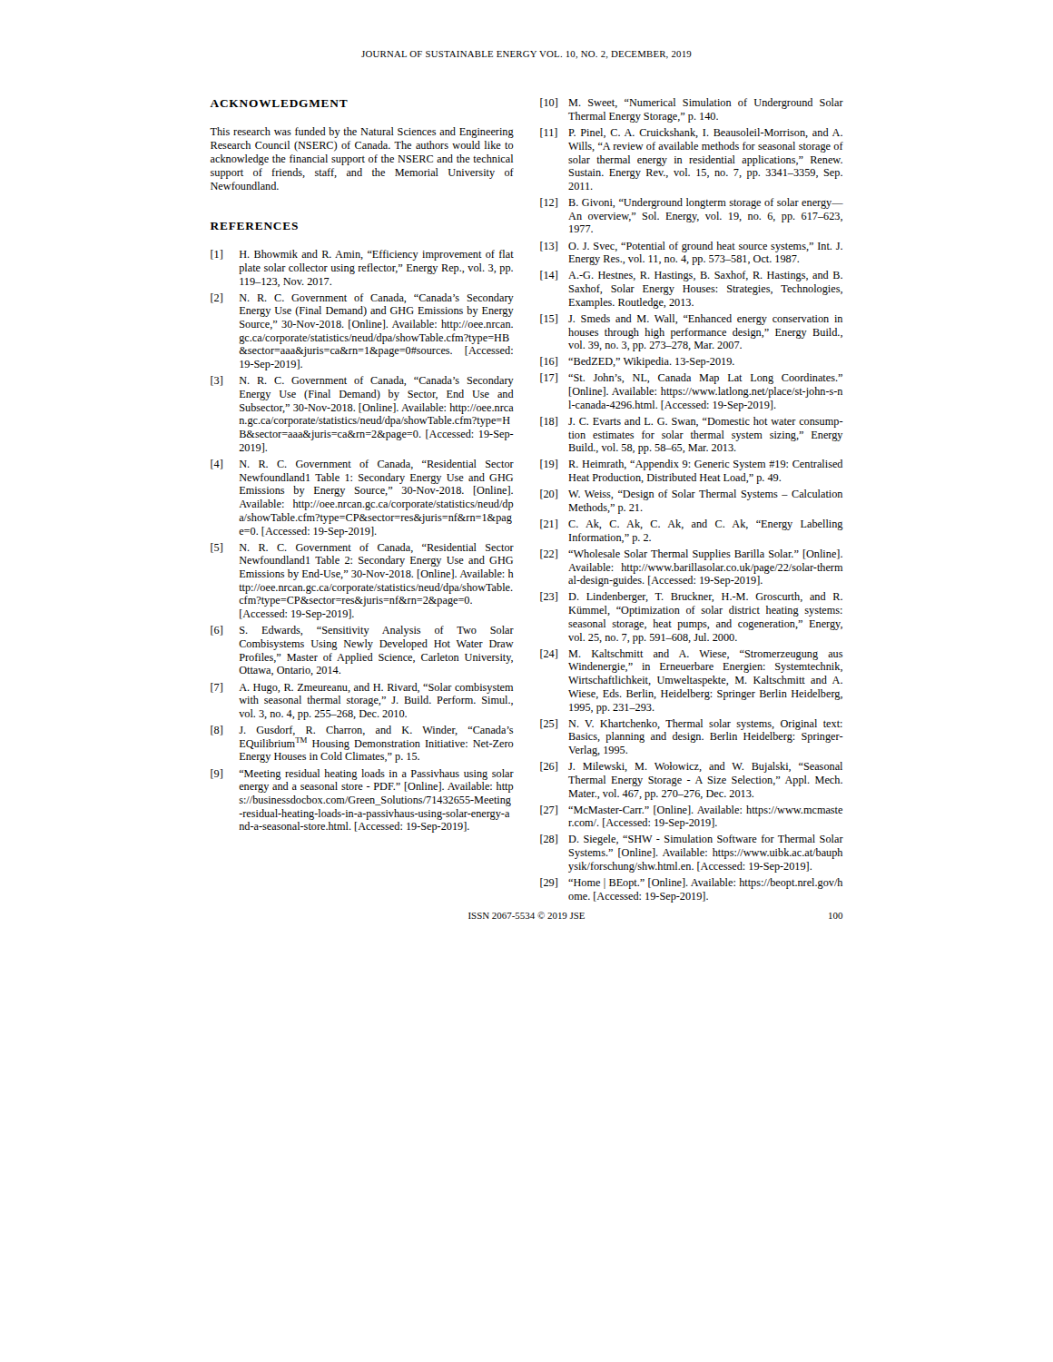JOURNAL OF SUSTAINABLE ENERGY VOL. 10, NO. 2, DECEMBER, 2019
ACKNOWLEDGMENT
This research was funded by the Natural Sciences and Engineering Research Council (NSERC) of Canada. The authors would like to acknowledge the financial support of the NSERC and the technical support of friends, staff, and the Memorial University of Newfoundland.
REFERENCES
H. Bhowmik and R. Amin, “Efficiency improvement of flat plate solar collector using reflector,” Energy Rep., vol. 3, pp. 119–123, Nov. 2017.
N. R. C. Government of Canada, “Canada’s Secondary Energy Use (Final Demand) and GHG Emissions by Energy Source,” 30-Nov-2018. [Online]. Available: http://oee.nrcan.gc.ca/corporate/statistics/neud/dpa/showTable.cfm?type=HB&sector=aaa&juris=ca&rn=1&page=0#sources. [Accessed: 19-Sep-2019].
N. R. C. Government of Canada, “Canada’s Secondary Energy Use (Final Demand) by Sector, End Use and Subsector,” 30-Nov-2018. [Online]. Available: http://oee.nrcan.gc.ca/corporate/statistics/neud/dpa/showTable.cfm?type=HB&sector=aaa&juris=ca&rn=2&page=0. [Accessed: 19-Sep-2019].
N. R. C. Government of Canada, “Residential Sector Newfoundland1 Table 1: Secondary Energy Use and GHG Emissions by Energy Source,” 30-Nov-2018. [Online]. Available: http://oee.nrcan.gc.ca/corporate/statistics/neud/dpa/showTable.cfm?type=CP&sector=res&juris=nf&rn=1&page=0. [Accessed: 19-Sep-2019].
N. R. C. Government of Canada, “Residential Sector Newfoundland1 Table 2: Secondary Energy Use and GHG Emissions by End-Use,” 30-Nov-2018. [Online]. Available: http://oee.nrcan.gc.ca/corporate/statistics/neud/dpa/showTable.cfm?type=CP&sector=res&juris=nf&rn=2&page=0. [Accessed: 19-Sep-2019].
S. Edwards, “Sensitivity Analysis of Two Solar Combisystems Using Newly Developed Hot Water Draw Profiles,” Master of Applied Science, Carleton University, Ottawa, Ontario, 2014.
A. Hugo, R. Zmeureanu, and H. Rivard, “Solar combisystem with seasonal thermal storage,” J. Build. Perform. Simul., vol. 3, no. 4, pp. 255–268, Dec. 2010.
J. Gusdorf, R. Charron, and K. Winder, “Canada’s EQuilibriumTM Housing Demonstration Initiative: Net-Zero Energy Houses in Cold Climates,” p. 15.
“Meeting residual heating loads in a Passivhaus using solar energy and a seasonal store - PDF.” [Online]. Available: https://businessdocbox.com/Green_Solutions/71432655-Meeting-residual-heating-loads-in-a-passivhaus-using-solar-energy-and-a-seasonal-store.html. [Accessed: 19-Sep-2019].
M. Sweet, “Numerical Simulation of Underground Solar Thermal Energy Storage,” p. 140.
P. Pinel, C. A. Cruickshank, I. Beausoleil-Morrison, and A. Wills, “A review of available methods for seasonal storage of solar thermal energy in residential applications,” Renew. Sustain. Energy Rev., vol. 15, no. 7, pp. 3341–3359, Sep. 2011.
B. Givoni, “Underground longterm storage of solar energy—An overview,” Sol. Energy, vol. 19, no. 6, pp. 617–623, 1977.
O. J. Svec, “Potential of ground heat source systems,” Int. J. Energy Res., vol. 11, no. 4, pp. 573–581, Oct. 1987.
A.-G. Hestnes, R. Hastings, B. Saxhof, R. Hastings, and B. Saxhof, Solar Energy Houses: Strategies, Technologies, Examples. Routledge, 2013.
J. Smeds and M. Wall, “Enhanced energy conservation in houses through high performance design,” Energy Build., vol. 39, no. 3, pp. 273–278, Mar. 2007.
“BedZED,” Wikipedia. 13-Sep-2019.
“St. John’s, NL, Canada Map Lat Long Coordinates.” [Online]. Available: https://www.latlong.net/place/st-john-s-nl-canada-4296.html. [Accessed: 19-Sep-2019].
J. C. Evarts and L. G. Swan, “Domestic hot water consumption estimates for solar thermal system sizing,” Energy Build., vol. 58, pp. 58–65, Mar. 2013.
R. Heimrath, “Appendix 9: Generic System #19: Centralised Heat Production, Distributed Heat Load,” p. 49.
W. Weiss, “Design of Solar Thermal Systems – Calculation Methods,” p. 21.
C. Ak, C. Ak, C. Ak, and C. Ak, “Energy Labelling Information,” p. 2.
“Wholesale Solar Thermal Supplies Barilla Solar.” [Online]. Available: http://www.barillasolar.co.uk/page/22/solar-thermal-design-guides. [Accessed: 19-Sep-2019].
D. Lindenberger, T. Bruckner, H.-M. Groscurth, and R. Kümmel, “Optimization of solar district heating systems: seasonal storage, heat pumps, and cogeneration,” Energy, vol. 25, no. 7, pp. 591–608, Jul. 2000.
M. Kaltschmitt and A. Wiese, “Stromerzeugung aus Windenergie,” in Erneuerbare Energien: Systemtechnik, Wirtschaftlichkeit, Umweltaspekte, M. Kaltschmitt and A. Wiese, Eds. Berlin, Heidelberg: Springer Berlin Heidelberg, 1995, pp. 231–293.
N. V. Khartchenko, Thermal solar systems, Original text: Basics, planning and design. Berlin Heidelberg: Springer-Verlag, 1995.
J. Milewski, M. Wołowicz, and W. Bujalski, “Seasonal Thermal Energy Storage - A Size Selection,” Appl. Mech. Mater., vol. 467, pp. 270–276, Dec. 2013.
“McMaster-Carr.” [Online]. Available: https://www.mcmaster.com/. [Accessed: 19-Sep-2019].
D. Siegele, “SHW - Simulation Software for Thermal Solar Systems.” [Online]. Available: https://www.uibk.ac.at/bauphysik/forschung/shw.html.en. [Accessed: 19-Sep-2019].
“Home | BEopt.” [Online]. Available: https://beopt.nrel.gov/home. [Accessed: 19-Sep-2019].
ISSN 2067-5534 © 2019 JSE
100